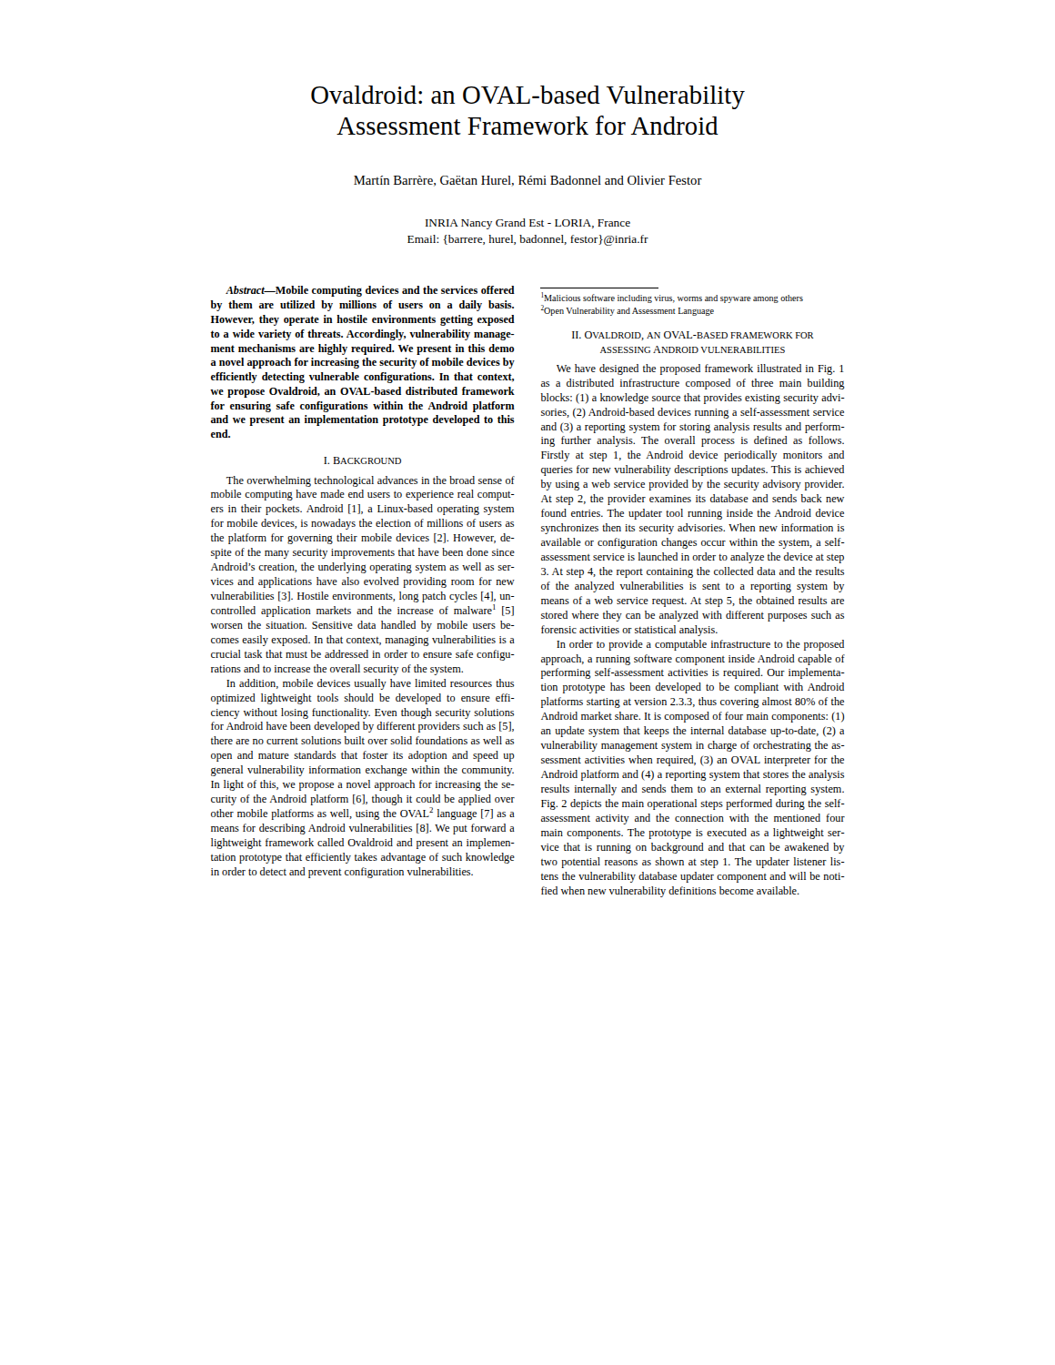Ovaldroid: an OVAL-based Vulnerability
Assessment Framework for Android
Martín Barrère, Gaëtan Hurel, Rémi Badonnel and Olivier Festor
INRIA Nancy Grand Est - LORIA, France
Email: {barrere, hurel, badonnel, festor}@inria.fr
Abstract—Mobile computing devices and the services offered by them are utilized by millions of users on a daily basis. However, they operate in hostile environments getting exposed to a wide variety of threats. Accordingly, vulnerability management mechanisms are highly required. We present in this demo a novel approach for increasing the security of mobile devices by efficiently detecting vulnerable configurations. In that context, we propose Ovaldroid, an OVAL-based distributed framework for ensuring safe configurations within the Android platform and we present an implementation prototype developed to this end.
I. BACKGROUND
The overwhelming technological advances in the broad sense of mobile computing have made end users to experience real computers in their pockets. Android [1], a Linux-based operating system for mobile devices, is nowadays the election of millions of users as the platform for governing their mobile devices [2]. However, despite of the many security improvements that have been done since Android’s creation, the underlying operating system as well as services and applications have also evolved providing room for new vulnerabilities [3]. Hostile environments, long patch cycles [4], uncontrolled application markets and the increase of malware1 [5] worsen the situation. Sensitive data handled by mobile users becomes easily exposed. In that context, managing vulnerabilities is a crucial task that must be addressed in order to ensure safe configurations and to increase the overall security of the system.
In addition, mobile devices usually have limited resources thus optimized lightweight tools should be developed to ensure efficiency without losing functionality. Even though security solutions for Android have been developed by different providers such as [5], there are no current solutions built over solid foundations as well as open and mature standards that foster its adoption and speed up general vulnerability information exchange within the community. In light of this, we propose a novel approach for increasing the security of the Android platform [6], though it could be applied over other mobile platforms as well, using the OVAL2 language [7] as a means for describing Android vulnerabilities [8]. We put forward a lightweight framework called Ovaldroid and present an implementation prototype that efficiently takes advantage of such knowledge in order to detect and prevent configuration vulnerabilities.
1Malicious software including virus, worms and spyware among others
2Open Vulnerability and Assessment Language
II. OVALDROID, AN OVAL-BASED FRAMEWORK FOR
ASSESSING ANDROID VULNERABILITIES
We have designed the proposed framework illustrated in Fig. 1 as a distributed infrastructure composed of three main building blocks: (1) a knowledge source that provides existing security advisories, (2) Android-based devices running a self-assessment service and (3) a reporting system for storing analysis results and performing further analysis. The overall process is defined as follows. Firstly at step 1, the Android device periodically monitors and queries for new vulnerability descriptions updates. This is achieved by using a web service provided by the security advisory provider. At step 2, the provider examines its database and sends back new found entries. The updater tool running inside the Android device synchronizes then its security advisories. When new information is available or configuration changes occur within the system, a self-assessment service is launched in order to analyze the device at step 3. At step 4, the report containing the collected data and the results of the analyzed vulnerabilities is sent to a reporting system by means of a web service request. At step 5, the obtained results are stored where they can be analyzed with different purposes such as forensic activities or statistical analysis.
In order to provide a computable infrastructure to the proposed approach, a running software component inside Android capable of performing self-assessment activities is required. Our implementation prototype has been developed to be compliant with Android platforms starting at version 2.3.3, thus covering almost 80% of the Android market share. It is composed of four main components: (1) an update system that keeps the internal database up-to-date, (2) a vulnerability management system in charge of orchestrating the assessment activities when required, (3) an OVAL interpreter for the Android platform and (4) a reporting system that stores the analysis results internally and sends them to an external reporting system. Fig. 2 depicts the main operational steps performed during the self-assessment activity and the connection with the mentioned four main components. The prototype is executed as a lightweight service that is running on background and that can be awakened by two potential reasons as shown at step 1. The updater listener listens the vulnerability database updater component and will be notified when new vulnerability definitions become available.